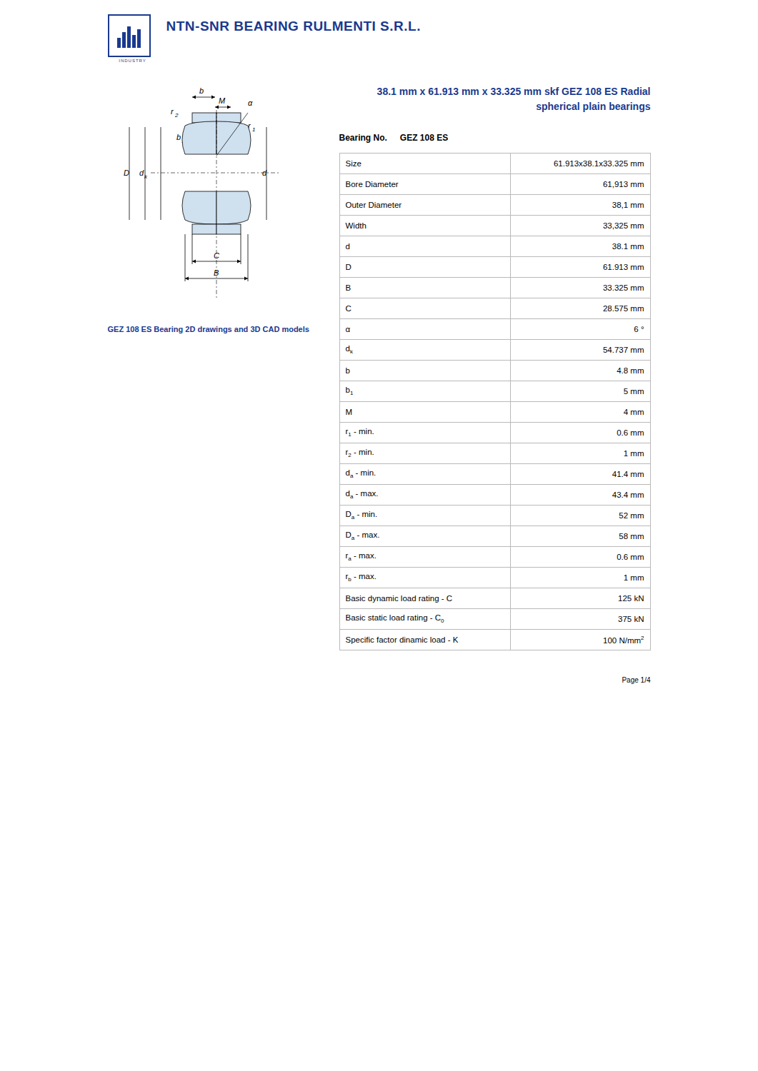INDUSTRY
NTN-SNR BEARING RULMENTI S.R.L.
b M α r 2 r 1 b 1 D d k d C B
GEZ 108 ES Bearing 2D drawings and 3D CAD models
38.1 mm x 61.913 mm x 33.325 mm skf GEZ 108 ES Radial spherical plain bearings
Bearing No. GEZ 108 ES
| Size | 61.913x38.1x33.325 mm |
| Bore Diameter | 61,913 mm |
| Outer Diameter | 38,1 mm |
| Width | 33,325 mm |
| d | 38.1 mm |
| D | 61.913 mm |
| B | 33.325 mm |
| C | 28.575 mm |
| α | 6 ° |
| d k | 54.737 mm |
| b | 4.8 mm |
| b 1 | 5 mm |
| M | 4 mm |
| r 1 - min. | 0.6 mm |
| r 2 - min. | 1 mm |
| d a - min. | 41.4 mm |
| d a - max. | 43.4 mm |
| D a - min. | 52 mm |
| D a - max. | 58 mm |
| r a - max. | 0.6 mm |
| r b - max. | 1 mm |
| Basic dynamic load rating - C | 125 kN |
| Basic static load rating - C 0 | 375 kN |
| Specific factor dinamic load - K | 100 N/mm 2 |
Page 1/4